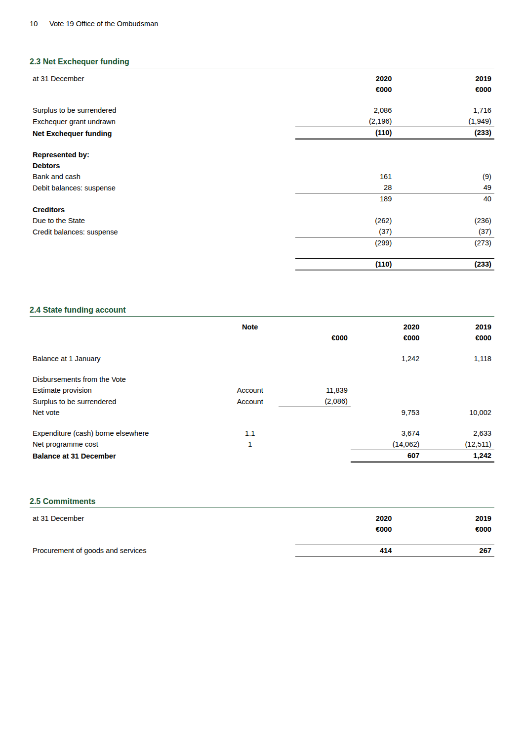10 Vote 19 Office of the Ombudsman
2.3 Net Exchequer funding
| at 31 December | 2020 | 2019 |
| | €000 | €000 |
| Surplus to be surrendered | 2,086 | 1,716 |
| Exchequer grant undrawn | (2,196) | (1,949) |
| Net Exchequer funding | (110) | (233) |
| Represented by: | | |
| Debtors | | |
| Bank and cash | 161 | (9) |
| Debit balances: suspense | 28 | 49 |
| | 189 | 40 |
| Creditors | | |
| Due to the State | (262) | (236) |
| Credit balances: suspense | (37) | (37) |
| | (299) | (273) |
| | (110) | (233) |
2.4 State funding account
| | Note | | 2020 | 2019 |
| | | €000 | €000 | €000 |
| Balance at 1 January | | | 1,242 | 1,118 |
| Disbursements from the Vote | | | | |
| Estimate provision | Account | 11,839 | | |
| Surplus to be surrendered | Account | (2,086) | | |
| Net vote | | | 9,753 | 10,002 |
| Expenditure (cash) borne elsewhere | 1.1 | | 3,674 | 2,633 |
| Net programme cost | 1 | | (14,062) | (12,511) |
| Balance at 31 December | | | 607 | 1,242 |
2.5 Commitments
| at 31 December | 2020 | 2019 |
| | €000 | €000 |
| Procurement of goods and services | 414 | 267 |